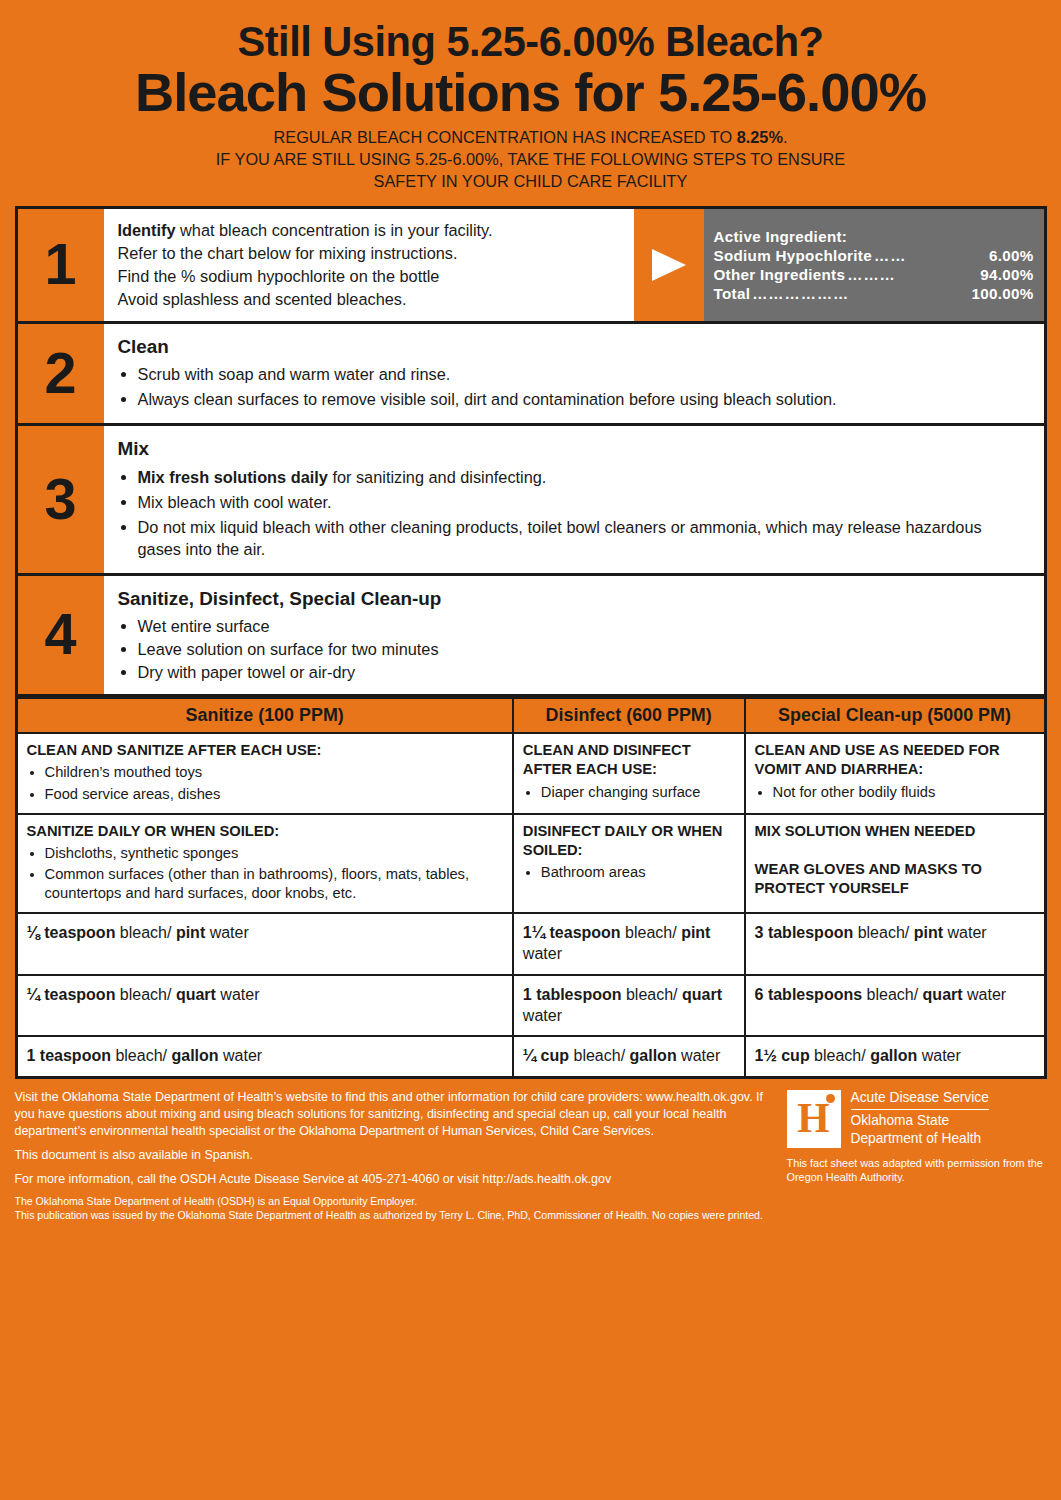Still Using 5.25-6.00% Bleach?
Bleach Solutions for 5.25-6.00%
Regular bleach concentration has increased to 8.25%.
If you are still using 5.25-6.00%, take the following steps to ensure
safety in your child care facility
1
Identify what bleach concentration is in your facility.
Refer to the chart below for mixing instructions.
Find the % sodium hypochlorite on the bottle
Avoid splashless and scented bleaches.
Active Ingredient:
Sodium Hypochlorite……6.00%
Other Ingredients………94.00%
Total………………100.00%
2
Clean
Scrub with soap and warm water and rinse.
Always clean surfaces to remove visible soil, dirt and contamination before using bleach solution.
3
Mix
Mix fresh solutions daily for sanitizing and disinfecting.
Mix bleach with cool water.
Do not mix liquid bleach with other cleaning products, toilet bowl cleaners or ammonia, which may release hazardous gases into the air.
4
Sanitize, Disinfect, Special Clean-up
Wet entire surface
Leave solution on surface for two minutes
Dry with paper towel or air-dry
| Sanitize (100 PPM) | Disinfect (600 PPM) | Special Clean-up (5000 PM) |
| --- | --- | --- |
| CLEAN AND SANITIZE AFTER EACH USE: Children’s mouthed toys Food service areas, dishes | CLEAN AND DISINFECT AFTER EACH USE: Diaper changing surface | CLEAN AND USE AS NEEDED FOR VOMIT AND DIARRHEA: Not for other bodily fluids |
| SANITIZE DAILY OR WHEN SOILED: Dishcloths, synthetic sponges Common surfaces (other than in bathrooms), floors, mats, tables, countertops and hard surfaces, door knobs, etc. | DISINFECT DAILY OR WHEN SOILED: Bathroom areas | MIX SOLUTION WHEN NEEDED WEAR GLOVES AND MASKS TO PROTECT YOURSELF |
| ⅛ teaspoon bleach/ pint water | 1¼ teaspoon bleach/ pint water | 3 tablespoon bleach/ pint water |
| ¼ teaspoon bleach/ quart water | 1 tablespoon bleach/ quart water | 6 tablespoons bleach/ quart water |
| 1 teaspoon bleach/ gallon water | ¼ cup bleach/ gallon water | 1½ cup bleach/ gallon water |
Visit the Oklahoma State Department of Health’s website to find this and other information for child care providers: www.health.ok.gov. If you have questions about mixing and using bleach solutions for sanitizing, disinfecting and special clean up, call your local health department’s environmental health specialist or the Oklahoma Department of Human Services, Child Care Services.
This document is also available in Spanish.
For more information, call the OSDH Acute Disease Service at 405-271-4060 or visit http://ads.health.ok.gov
The Oklahoma State Department of Health (OSDH) is an Equal Opportunity Employer.
This publication was issued by the Oklahoma State Department of Health as authorized by Terry L. Cline, PhD, Commissioner of Health. No copies were printed.
H
Acute Disease Service Oklahoma State
Department of Health
This fact sheet was adapted with permission from the Oregon Health Authority.